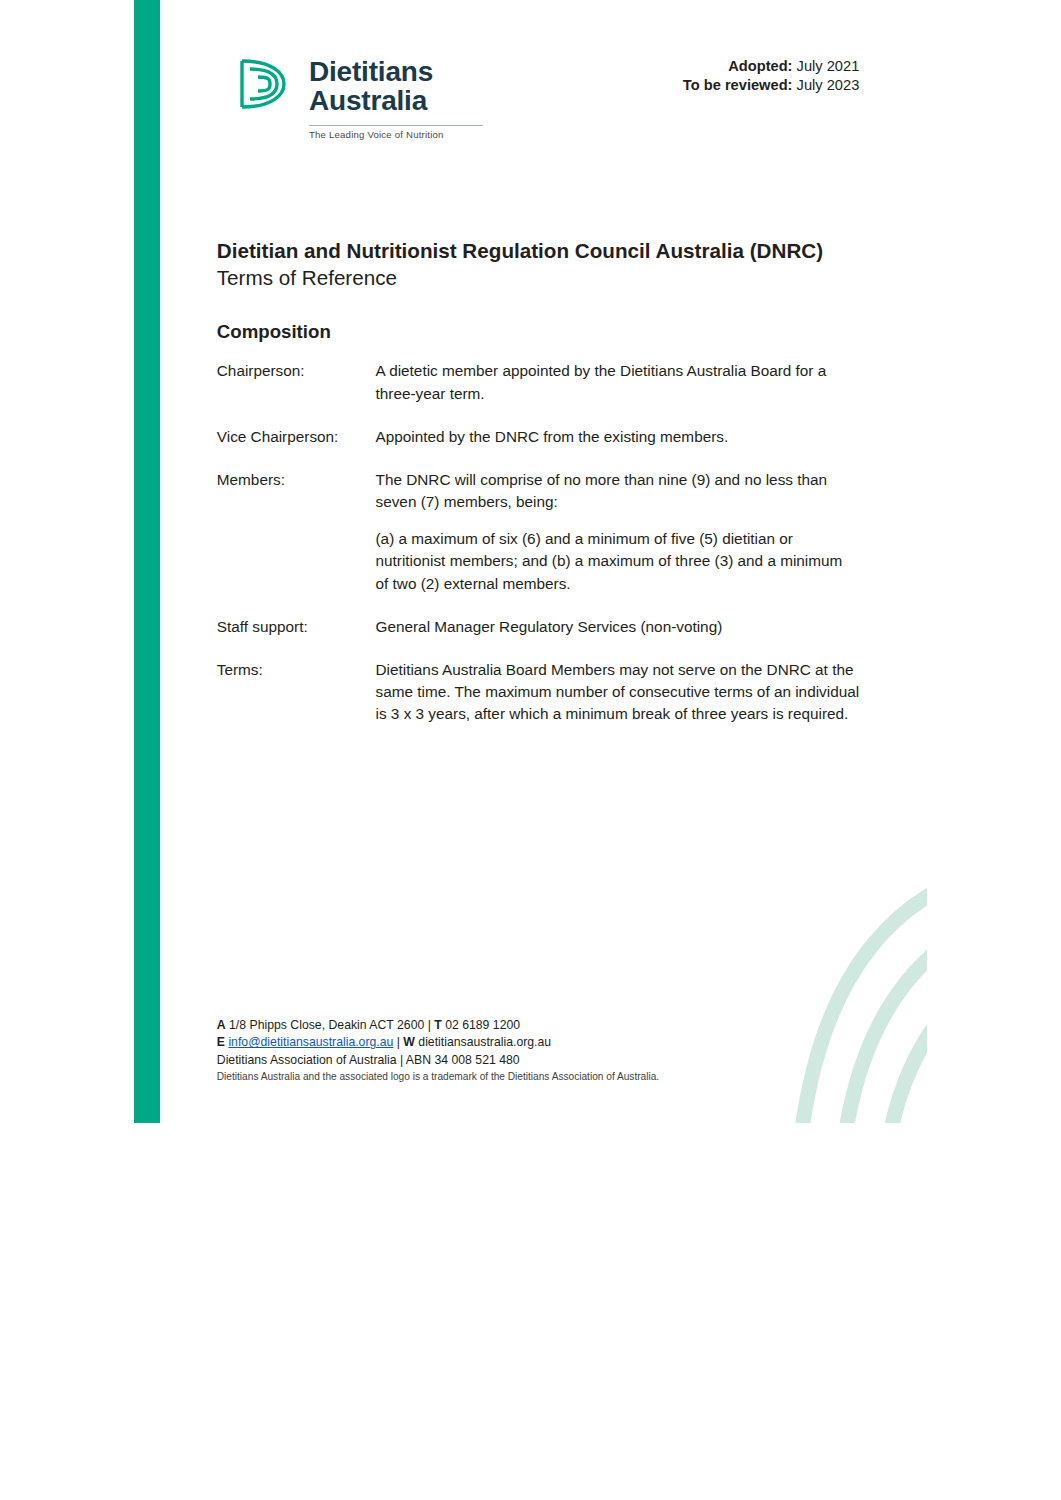Dietitians Australia The Leading Voice of Nutrition
Adopted: July 2021
To be reviewed: July 2023
Dietitian and Nutritionist Regulation Council Australia (DNRC) Terms of Reference
Composition
| Chairperson: | A dietetic member appointed by the Dietitians Australia Board for a three-year term. |
| Vice Chairperson: | Appointed by the DNRC from the existing members. |
| Members: | The DNRC will comprise of no more than nine (9) and no less than seven (7) members, being: (a) a maximum of six (6) and a minimum of five (5) dietitian or nutritionist members; and (b) a maximum of three (3) and a minimum of two (2) external members. |
| Staff support: | General Manager Regulatory Services (non-voting) |
| Terms: | Dietitians Australia Board Members may not serve on the DNRC at the same time. The maximum number of consecutive terms of an individual is 3 x 3 years, after which a minimum break of three years is required. |
A 1/8 Phipps Close, Deakin ACT 2600 | T 02 6189 1200
E info@dietitiansaustralia.org.au | W dietitiansaustralia.org.au
Dietitians Association of Australia | ABN 34 008 521 480
Dietitians Australia and the associated logo is a trademark of the Dietitians Association of Australia.